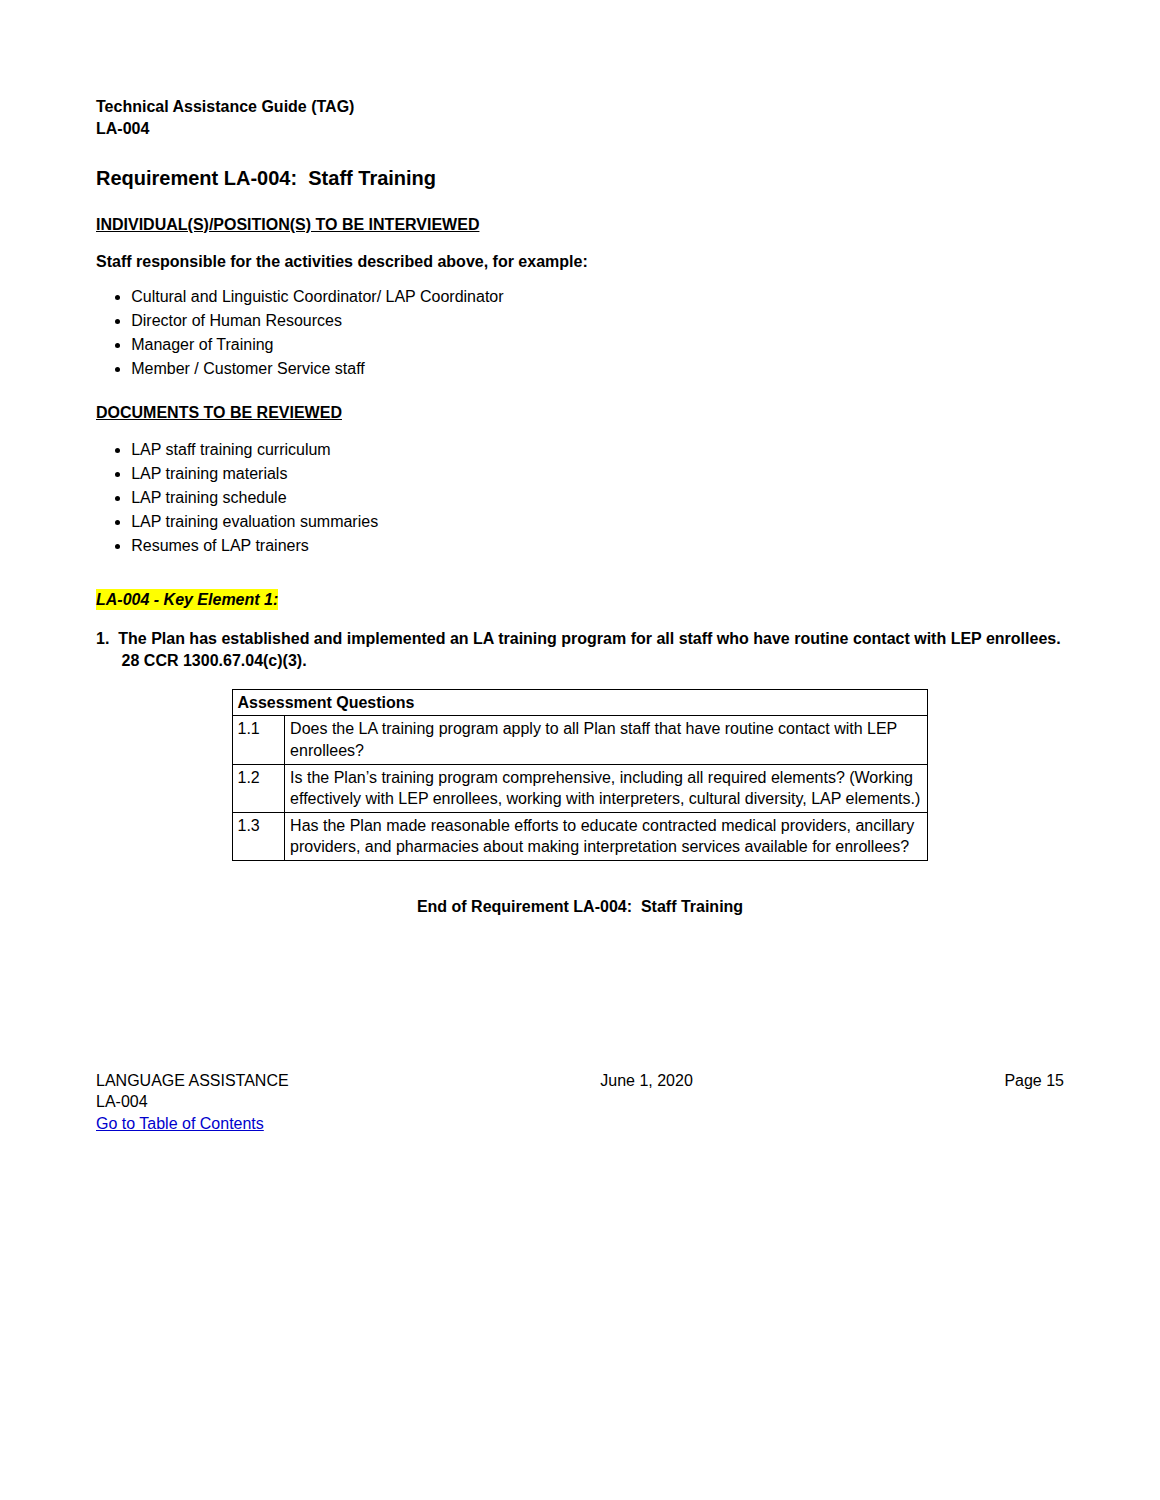Technical Assistance Guide (TAG)
LA-004
Requirement LA-004: Staff Training
INDIVIDUAL(S)/POSITION(S) TO BE INTERVIEWED
Staff responsible for the activities described above, for example:
Cultural and Linguistic Coordinator/ LAP Coordinator
Director of Human Resources
Manager of Training
Member / Customer Service staff
DOCUMENTS TO BE REVIEWED
LAP staff training curriculum
LAP training materials
LAP training schedule
LAP training evaluation summaries
Resumes of LAP trainers
LA-004 - Key Element 1:
1. The Plan has established and implemented an LA training program for all staff who have routine contact with LEP enrollees.
28 CCR 1300.67.04(c)(3).
| Assessment Questions |
| --- |
| 1.1 | Does the LA training program apply to all Plan staff that have routine contact with LEP enrollees? |
| 1.2 | Is the Plan’s training program comprehensive, including all required elements? (Working effectively with LEP enrollees, working with interpreters, cultural diversity, LAP elements.) |
| 1.3 | Has the Plan made reasonable efforts to educate contracted medical providers, ancillary providers, and pharmacies about making interpretation services available for enrollees? |
End of Requirement LA-004: Staff Training
LANGUAGE ASSISTANCE LA-004 Go to Table of Contents
Page 15
June 1, 2020